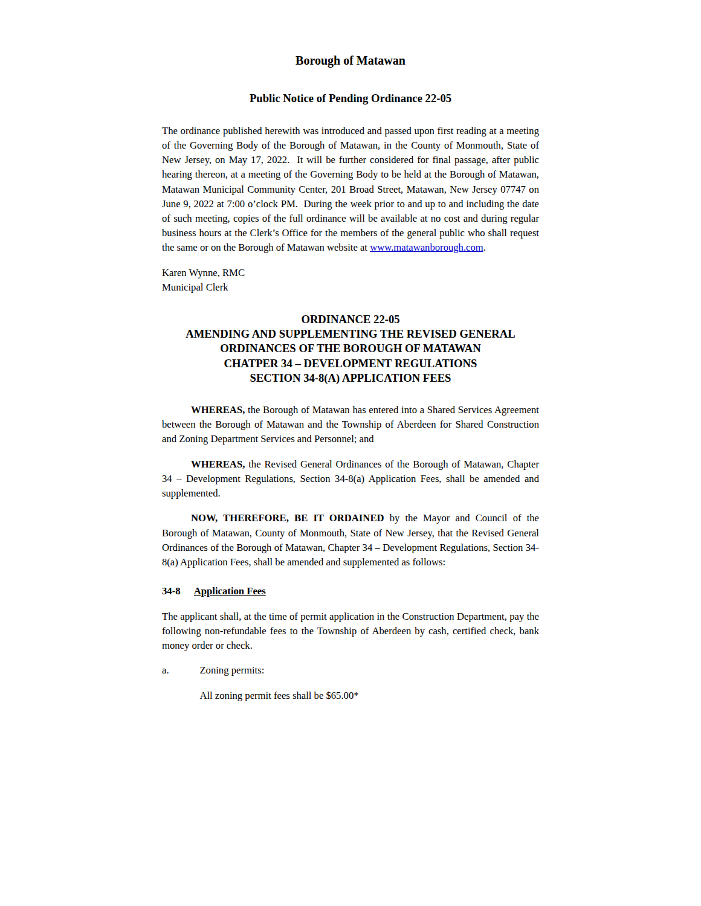Borough of Matawan
Public Notice of Pending Ordinance 22-05
The ordinance published herewith was introduced and passed upon first reading at a meeting of the Governing Body of the Borough of Matawan, in the County of Monmouth, State of New Jersey, on May 17, 2022. It will be further considered for final passage, after public hearing thereon, at a meeting of the Governing Body to be held at the Borough of Matawan, Matawan Municipal Community Center, 201 Broad Street, Matawan, New Jersey 07747 on June 9, 2022 at 7:00 o’clock PM. During the week prior to and up to and including the date of such meeting, copies of the full ordinance will be available at no cost and during regular business hours at the Clerk’s Office for the members of the general public who shall request the same or on the Borough of Matawan website at www.matawanborough.com.
Karen Wynne, RMC Municipal Clerk
ORDINANCE 22-05 AMENDING AND SUPPLEMENTING THE REVISED GENERAL ORDINANCES OF THE BOROUGH OF MATAWAN CHATPER 34 – DEVELOPMENT REGULATIONS SECTION 34-8(A) APPLICATION FEES
WHEREAS, the Borough of Matawan has entered into a Shared Services Agreement between the Borough of Matawan and the Township of Aberdeen for Shared Construction and Zoning Department Services and Personnel; and
WHEREAS, the Revised General Ordinances of the Borough of Matawan, Chapter 34 – Development Regulations, Section 34-8(a) Application Fees, shall be amended and supplemented.
NOW, THEREFORE, BE IT ORDAINED by the Mayor and Council of the Borough of Matawan, County of Monmouth, State of New Jersey, that the Revised General Ordinances of the Borough of Matawan, Chapter 34 – Development Regulations, Section 34-8(a) Application Fees, shall be amended and supplemented as follows:
34-8 Application Fees
The applicant shall, at the time of permit application in the Construction Department, pay the following non-refundable fees to the Township of Aberdeen by cash, certified check, bank money order or check.
a. Zoning permits:
All zoning permit fees shall be $65.00*